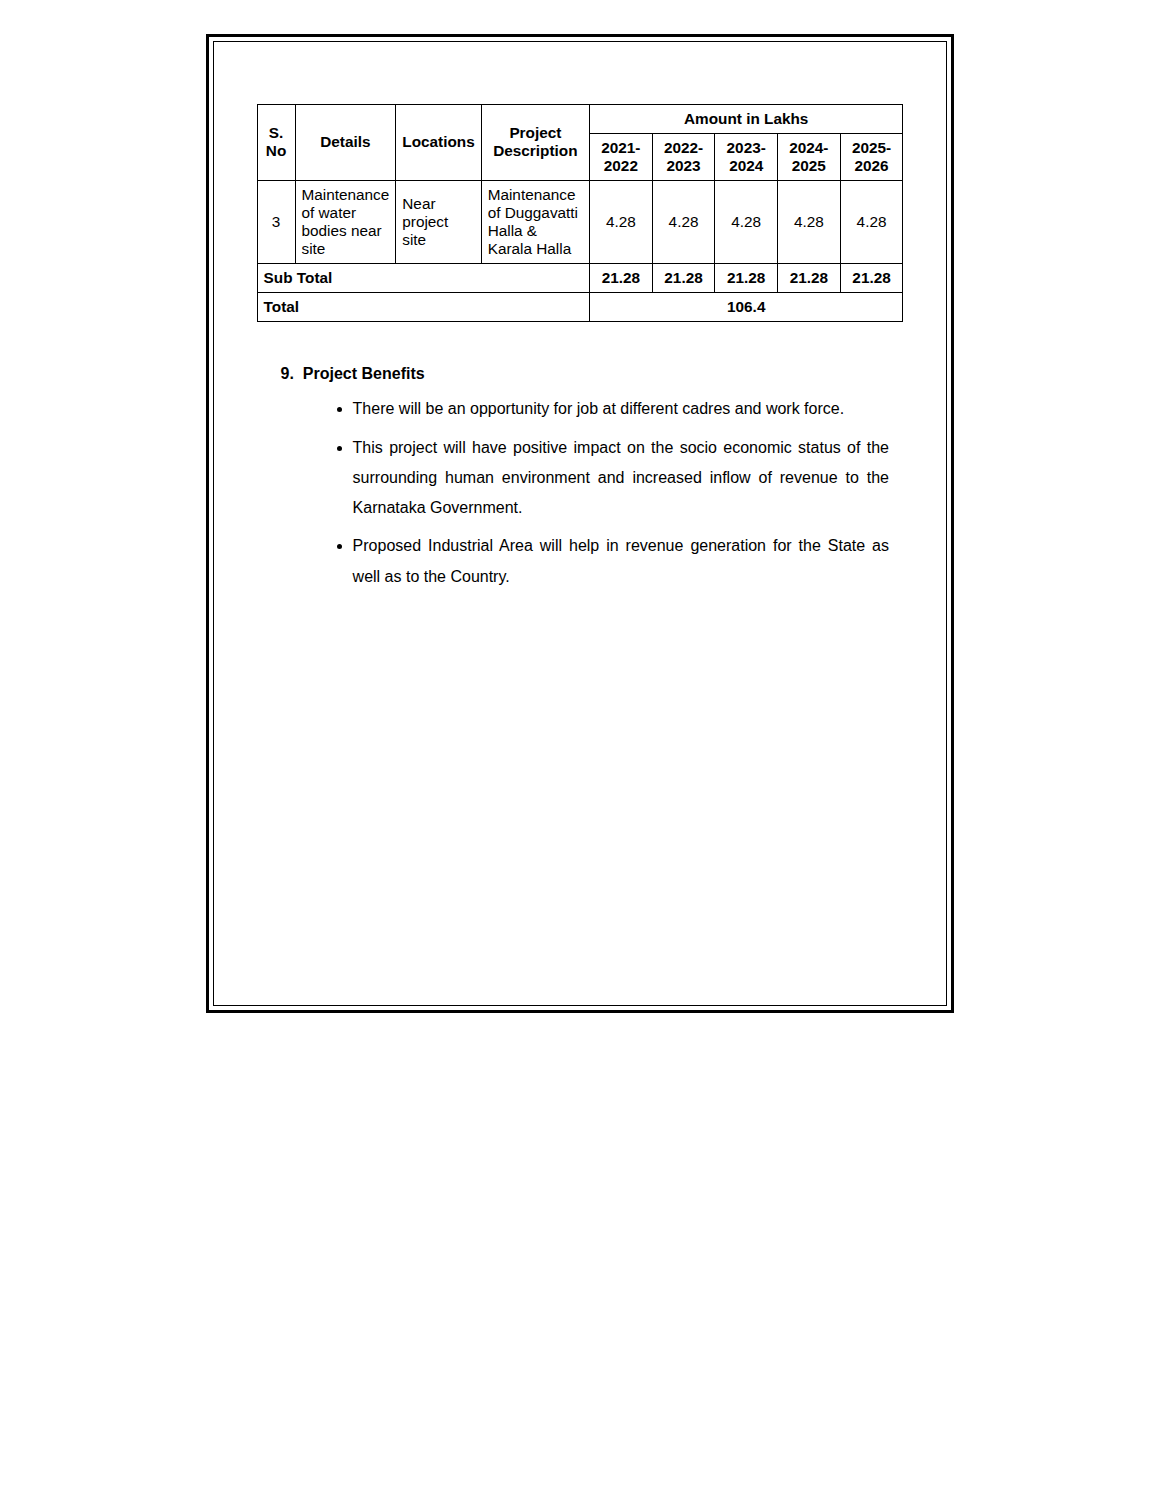| S. No | Details | Locations | Project Description | Amount in Lakhs |
| --- | --- | --- | --- | --- |
| 2021-2022 | 2022-2023 | 2023-2024 | 2024-2025 | 2025-2026 |
| 3 | Maintenance of water bodies near site | Near project site | Maintenance of Duggavatti Halla & Karala Halla | 4.28 | 4.28 | 4.28 | 4.28 | 4.28 |
| Sub Total | 21.28 | 21.28 | 21.28 | 21.28 | 21.28 |
| Total | 106.4 |
9. Project Benefits
There will be an opportunity for job at different cadres and work force.
This project will have positive impact on the socio economic status of the surrounding human environment and increased inflow of revenue to the Karnataka Government.
Proposed Industrial Area will help in revenue generation for the State as well as to the Country.